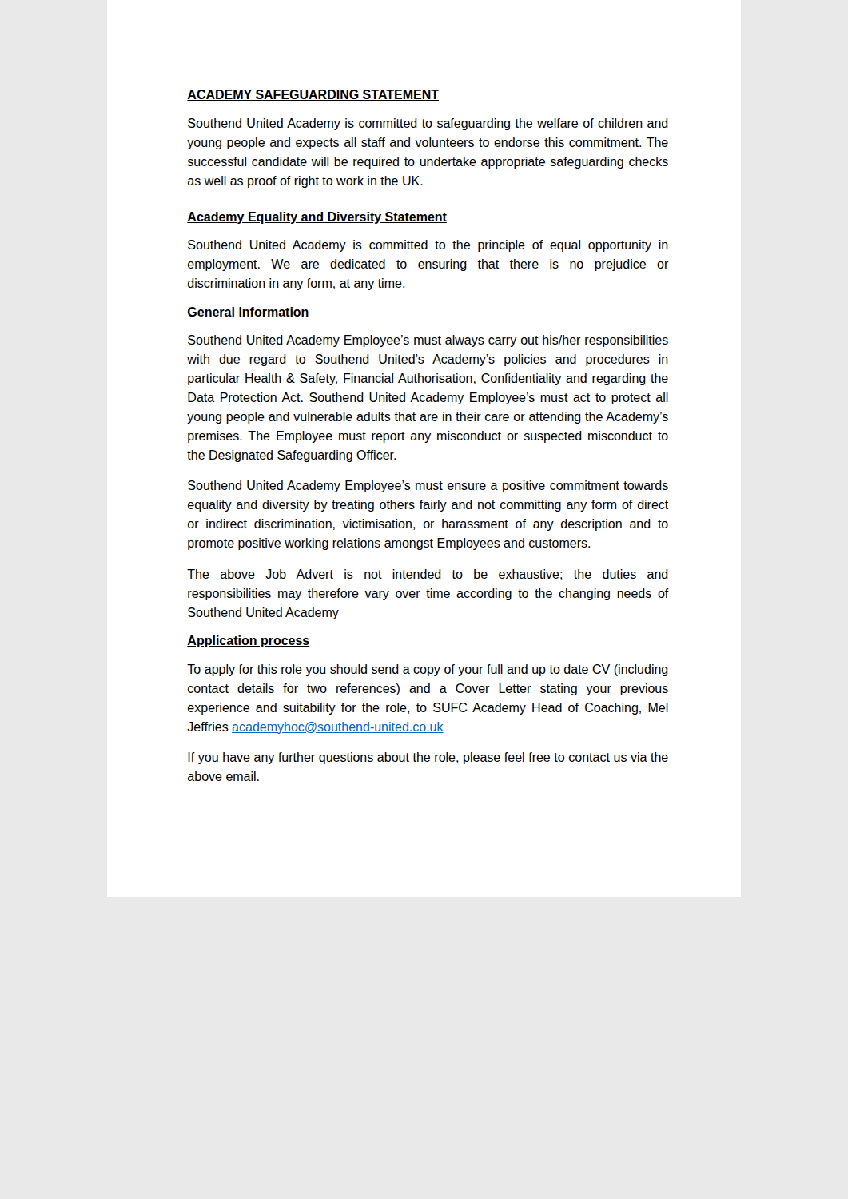Academy Safeguarding Statement
Southend United Academy is committed to safeguarding the welfare of children and young people and expects all staff and volunteers to endorse this commitment. The successful candidate will be required to undertake appropriate safeguarding checks as well as proof of right to work in the UK.
Academy Equality and Diversity Statement
Southend United Academy is committed to the principle of equal opportunity in employment. We are dedicated to ensuring that there is no prejudice or discrimination in any form, at any time.
General Information
Southend United Academy Employee’s must always carry out his/her responsibilities with due regard to Southend United’s Academy’s policies and procedures in particular Health & Safety, Financial Authorisation, Confidentiality and regarding the Data Protection Act. Southend United Academy Employee’s must act to protect all young people and vulnerable adults that are in their care or attending the Academy’s premises. The Employee must report any misconduct or suspected misconduct to the Designated Safeguarding Officer.
Southend United Academy Employee’s must ensure a positive commitment towards equality and diversity by treating others fairly and not committing any form of direct or indirect discrimination, victimisation, or harassment of any description and to promote positive working relations amongst Employees and customers.
The above Job Advert is not intended to be exhaustive; the duties and responsibilities may therefore vary over time according to the changing needs of Southend United Academy
Application process
To apply for this role you should send a copy of your full and up to date CV (including contact details for two references) and a Cover Letter stating your previous experience and suitability for the role, to SUFC Academy Head of Coaching, Mel Jeffries academyhoc@southend-united.co.uk
If you have any further questions about the role, please feel free to contact us via the above email.